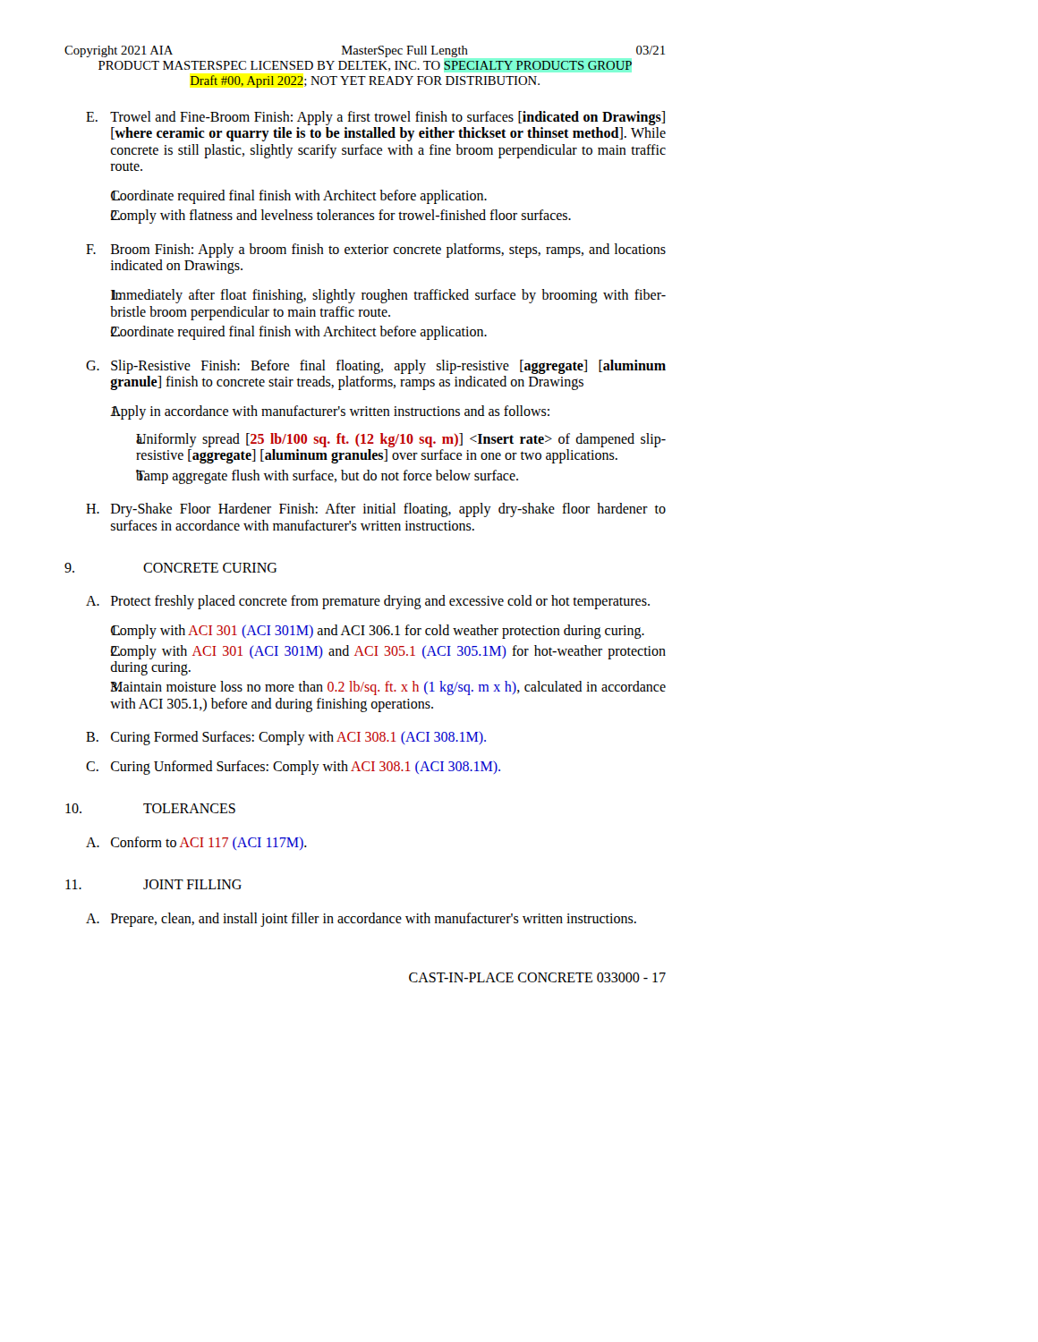Copyright 2021 AIA
MasterSpec Full Length
03/21
PRODUCT MASTERSPEC LICENSED BY DELTEK, INC. TO SPECIALTY PRODUCTS GROUP
Draft #00, April 2022; NOT YET READY FOR DISTRIBUTION.
E.
Trowel and Fine-Broom Finish: Apply a first trowel finish to surfaces [indicated on Drawings] [where ceramic or quarry tile is to be installed by either thickset or thinset method]. While concrete is still plastic, slightly scarify surface with a fine broom perpendicular to main traffic route.
1.
Coordinate required final finish with Architect before application.
2.
Comply with flatness and levelness tolerances for trowel-finished floor surfaces.
F.
Broom Finish: Apply a broom finish to exterior concrete platforms, steps, ramps, and locations indicated on Drawings.
1.
Immediately after float finishing, slightly roughen trafficked surface by brooming with fiber-bristle broom perpendicular to main traffic route.
2.
Coordinate required final finish with Architect before application.
G.
Slip-Resistive Finish: Before final floating, apply slip-resistive [aggregate] [aluminum granule] finish to concrete stair treads, platforms, ramps as indicated on Drawings
1.
Apply in accordance with manufacturer's written instructions and as follows:
a.
Uniformly spread [25 lb/100 sq. ft. (12 kg/10 sq. m)] <Insert rate> of dampened slip-resistive [aggregate] [aluminum granules] over surface in one or two applications.
b.
Tamp aggregate flush with surface, but do not force below surface.
H.
Dry-Shake Floor Hardener Finish: After initial floating, apply dry-shake floor hardener to surfaces in accordance with manufacturer's written instructions.
9.
CONCRETE CURING
A.
Protect freshly placed concrete from premature drying and excessive cold or hot temperatures.
1.
Comply with ACI 301 (ACI 301M) and ACI 306.1 for cold weather protection during curing.
2.
Comply with ACI 301 (ACI 301M) and ACI 305.1 (ACI 305.1M) for hot-weather protection during curing.
3.
Maintain moisture loss no more than 0.2 lb/sq. ft. x h (1 kg/sq. m x h), calculated in accordance with ACI 305.1,) before and during finishing operations.
B.
Curing Formed Surfaces: Comply with ACI 308.1 (ACI 308.1M).
C.
Curing Unformed Surfaces: Comply with ACI 308.1 (ACI 308.1M).
10.
TOLERANCES
A.
Conform to ACI 117 (ACI 117M).
11.
JOINT FILLING
A.
Prepare, clean, and install joint filler in accordance with manufacturer's written instructions.
CAST-IN-PLACE CONCRETE 033000 - 17